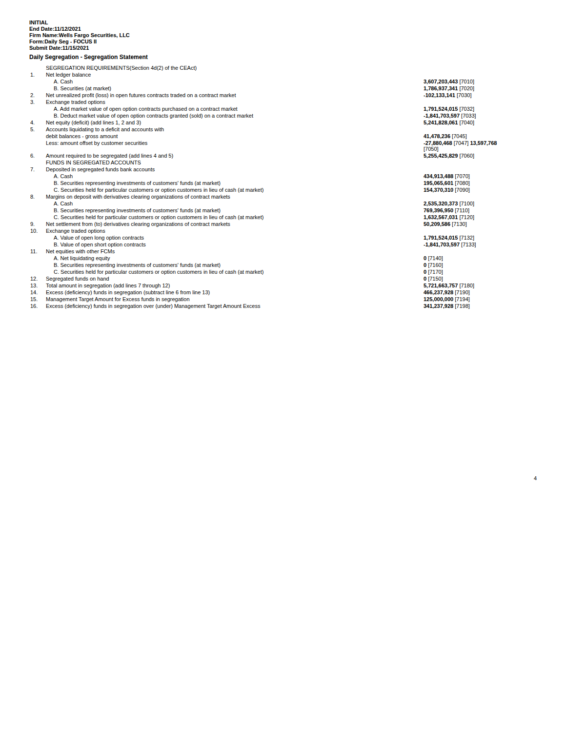INITIAL
End Date:11/12/2021
Firm Name:Wells Fargo Securities, LLC
Form:Daily Seg - FOCUS II
Submit Date:11/15/2021
Daily Segregation - Segregation Statement
| | SEGREGATION REQUIREMENTS(Section 4d(2) of the CEAct) | |
| 1. | Net ledger balance | |
| | A. Cash | 3,607,203,443 [7010] |
| | B. Securities (at market) | 1,786,937,341 [7020] |
| 2. | Net unrealized profit (loss) in open futures contracts traded on a contract market | -102,133,141 [7030] |
| 3. | Exchange traded options | |
| | A. Add market value of open option contracts purchased on a contract market | 1,791,524,015 [7032] |
| | B. Deduct market value of open option contracts granted (sold) on a contract market | -1,841,703,597 [7033] |
| 4. | Net equity (deficit) (add lines 1, 2 and 3) | 5,241,828,061 [7040] |
| 5. | Accounts liquidating to a deficit and accounts with | |
| | debit balances - gross amount | 41,478,236 [7045] |
| | Less: amount offset by customer securities | -27,880,468 [7047] 13,597,768 [7050] |
| 6. | Amount required to be segregated (add lines 4 and 5) | 5,255,425,829 [7060] |
| | FUNDS IN SEGREGATED ACCOUNTS | |
| 7. | Deposited in segregated funds bank accounts | |
| | A. Cash | 434,913,488 [7070] |
| | B. Securities representing investments of customers' funds (at market) | 195,065,601 [7080] |
| | C. Securities held for particular customers or option customers in lieu of cash (at market) | 154,370,310 [7090] |
| 8. | Margins on deposit with derivatives clearing organizations of contract markets | |
| | A. Cash | 2,535,320,373 [7100] |
| | B. Securities representing investments of customers' funds (at market) | 769,396,950 [7110] |
| | C. Securities held for particular customers or option customers in lieu of cash (at market) | 1,632,567,031 [7120] |
| 9. | Net settlement from (to) derivatives clearing organizations of contract markets | 50,209,586 [7130] |
| 10. | Exchange traded options | |
| | A. Value of open long option contracts | 1,791,524,015 [7132] |
| | B. Value of open short option contracts | -1,841,703,597 [7133] |
| 11. | Net equities with other FCMs | |
| | A. Net liquidating equity | 0 [7140] |
| | B. Securities representing investments of customers' funds (at market) | 0 [7160] |
| | C. Securities held for particular customers or option customers in lieu of cash (at market) | 0 [7170] |
| 12. | Segregated funds on hand | 0 [7150] |
| 13. | Total amount in segregation (add lines 7 through 12) | 5,721,663,757 [7180] |
| 14. | Excess (deficiency) funds in segregation (subtract line 6 from line 13) | 466,237,928 [7190] |
| 15. | Management Target Amount for Excess funds in segregation | 125,000,000 [7194] |
| 16. | Excess (deficiency) funds in segregation over (under) Management Target Amount Excess | 341,237,928 [7198] |
4